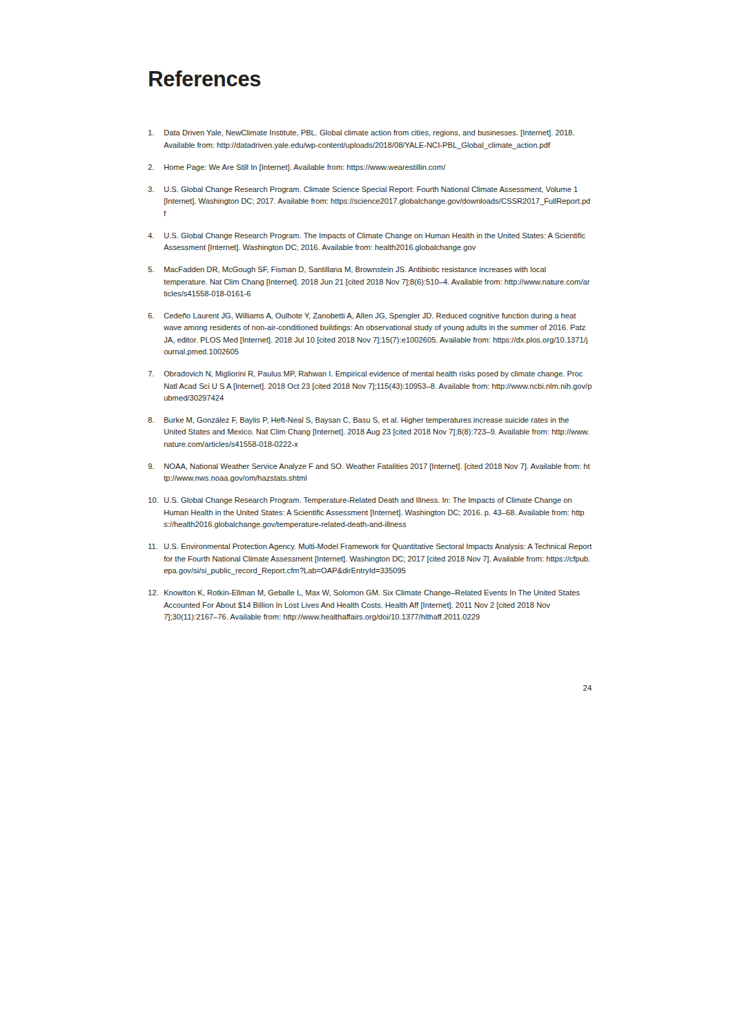References
Data Driven Yale, NewClimate Institute, PBL. Global climate action from cities, regions, and businesses. [Internet]. 2018. Available from: http://datadriven.yale.edu/wp-content/uploads/2018/08/YALE-NCI-PBL_Global_climate_action.pdf
Home Page: We Are Still In [Internet]. Available from: https://www.wearestillin.com/
U.S. Global Change Research Program. Climate Science Special Report: Fourth National Climate Assessment, Volume 1 [Internet]. Washington DC; 2017. Available from: https://science2017.globalchange.gov/downloads/CSSR2017_FullReport.pdf
U.S. Global Change Research Program. The Impacts of Climate Change on Human Health in the United States: A Scientific Assessment [Internet]. Washington DC; 2016. Available from: health2016.globalchange.gov
MacFadden DR, McGough SF, Fisman D, Santillana M, Brownstein JS. Antibiotic resistance increases with local temperature. Nat Clim Chang [Internet]. 2018 Jun 21 [cited 2018 Nov 7];8(6):510–4. Available from: http://www.nature.com/articles/s41558-018-0161-6
Cedeño Laurent JG, Williams A, Oulhote Y, Zanobetti A, Allen JG, Spengler JD. Reduced cognitive function during a heat wave among residents of non-air-conditioned buildings: An observational study of young adults in the summer of 2016. Patz JA, editor. PLOS Med [Internet]. 2018 Jul 10 [cited 2018 Nov 7];15(7):e1002605. Available from: https://dx.plos.org/10.1371/journal.pmed.1002605
Obradovich N, Migliorini R, Paulus MP, Rahwan I. Empirical evidence of mental health risks posed by climate change. Proc Natl Acad Sci U S A [Internet]. 2018 Oct 23 [cited 2018 Nov 7];115(43):10953–8. Available from: http://www.ncbi.nlm.nih.gov/pubmed/30297424
Burke M, González F, Baylis P, Heft-Neal S, Baysan C, Basu S, et al. Higher temperatures increase suicide rates in the United States and Mexico. Nat Clim Chang [Internet]. 2018 Aug 23 [cited 2018 Nov 7];8(8):723–9. Available from: http://www.nature.com/articles/s41558-018-0222-x
NOAA, National Weather Service Analyze F and SO. Weather Fatalities 2017 [Internet]. [cited 2018 Nov 7]. Available from: http://www.nws.noaa.gov/om/hazstats.shtml
U.S. Global Change Research Program. Temperature-Related Death and Illness. In: The Impacts of Climate Change on Human Health in the United States: A Scientific Assessment [Internet]. Washington DC; 2016. p. 43–68. Available from: https://health2016.globalchange.gov/temperature-related-death-and-illness
U.S. Environmental Protection Agency. Multi-Model Framework for Quantitative Sectoral Impacts Analysis: A Technical Report for the Fourth National Climate Assessment [Internet]. Washington DC; 2017 [cited 2018 Nov 7]. Available from: https://cfpub.epa.gov/si/si_public_record_Report.cfm?Lab=OAP&dirEntryId=335095
Knowlton K, Rotkin-Ellman M, Geballe L, Max W, Solomon GM. Six Climate Change–Related Events In The United States Accounted For About $14 Billion In Lost Lives And Health Costs. Health Aff [Internet]. 2011 Nov 2 [cited 2018 Nov 7];30(11):2167–76. Available from: http://www.healthaffairs.org/doi/10.1377/hlthaff.2011.0229
24